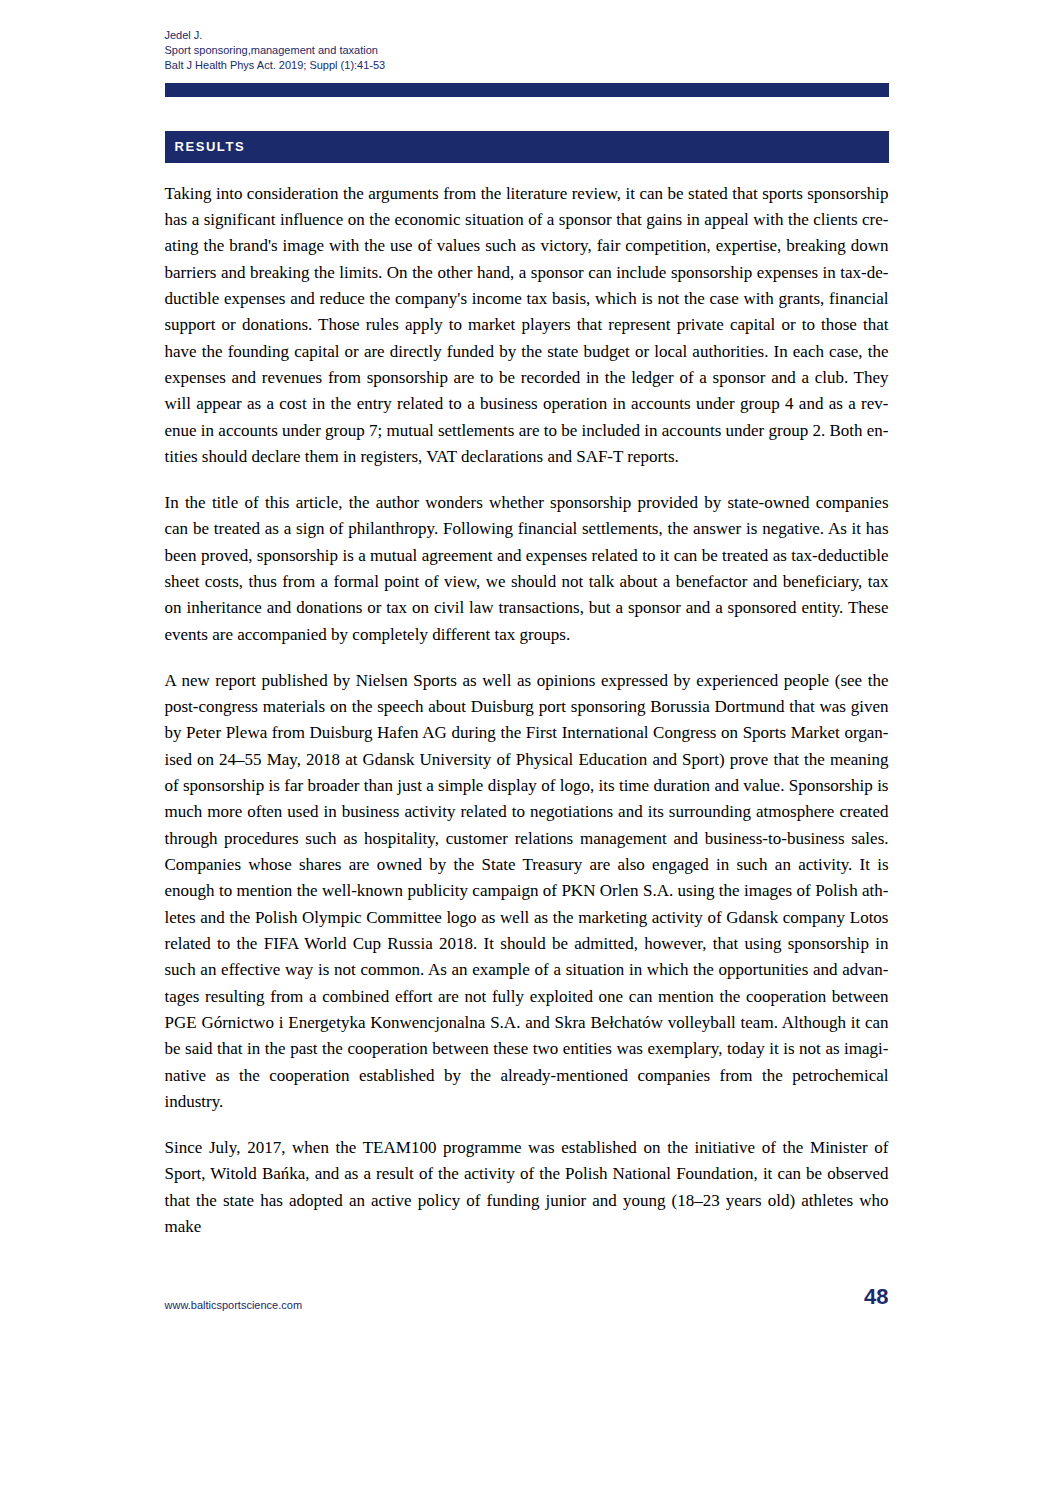Jedel J. Sport sponsoring,management and taxation Balt J Health Phys Act. 2019; Suppl (1):41-53
RESULTS
Taking into consideration the arguments from the literature review, it can be stated that sports sponsorship has a significant influence on the economic situation of a sponsor that gains in appeal with the clients creating the brand's image with the use of values such as victory, fair competition, expertise, breaking down barriers and breaking the limits. On the other hand, a sponsor can include sponsorship expenses in tax-deductible expenses and reduce the company's income tax basis, which is not the case with grants, financial support or donations. Those rules apply to market players that represent private capital or to those that have the founding capital or are directly funded by the state budget or local authorities. In each case, the expenses and revenues from sponsorship are to be recorded in the ledger of a sponsor and a club. They will appear as a cost in the entry related to a business operation in accounts under group 4 and as a revenue in accounts under group 7; mutual settlements are to be included in accounts under group 2. Both entities should declare them in registers, VAT declarations and SAF-T reports.
In the title of this article, the author wonders whether sponsorship provided by state-owned companies can be treated as a sign of philanthropy. Following financial settlements, the answer is negative. As it has been proved, sponsorship is a mutual agreement and expenses related to it can be treated as tax-deductible sheet costs, thus from a formal point of view, we should not talk about a benefactor and beneficiary, tax on inheritance and donations or tax on civil law transactions, but a sponsor and a sponsored entity. These events are accompanied by completely different tax groups.
A new report published by Nielsen Sports as well as opinions expressed by experienced people (see the post-congress materials on the speech about Duisburg port sponsoring Borussia Dortmund that was given by Peter Plewa from Duisburg Hafen AG during the First International Congress on Sports Market organised on 24–55 May, 2018 at Gdansk University of Physical Education and Sport) prove that the meaning of sponsorship is far broader than just a simple display of logo, its time duration and value. Sponsorship is much more often used in business activity related to negotiations and its surrounding atmosphere created through procedures such as hospitality, customer relations management and business-to-business sales. Companies whose shares are owned by the State Treasury are also engaged in such an activity. It is enough to mention the well-known publicity campaign of PKN Orlen S.A. using the images of Polish athletes and the Polish Olympic Committee logo as well as the marketing activity of Gdansk company Lotos related to the FIFA World Cup Russia 2018. It should be admitted, however, that using sponsorship in such an effective way is not common. As an example of a situation in which the opportunities and advantages resulting from a combined effort are not fully exploited one can mention the cooperation between PGE Górnictwo i Energetyka Konwencjonalna S.A. and Skra Bełchatów volleyball team. Although it can be said that in the past the cooperation between these two entities was exemplary, today it is not as imaginative as the cooperation established by the already-mentioned companies from the petrochemical industry.
Since July, 2017, when the TEAM100 programme was established on the initiative of the Minister of Sport, Witold Bańka, and as a result of the activity of the Polish National Foundation, it can be observed that the state has adopted an active policy of funding junior and young (18–23 years old) athletes who make
www.balticsportscience.com 48